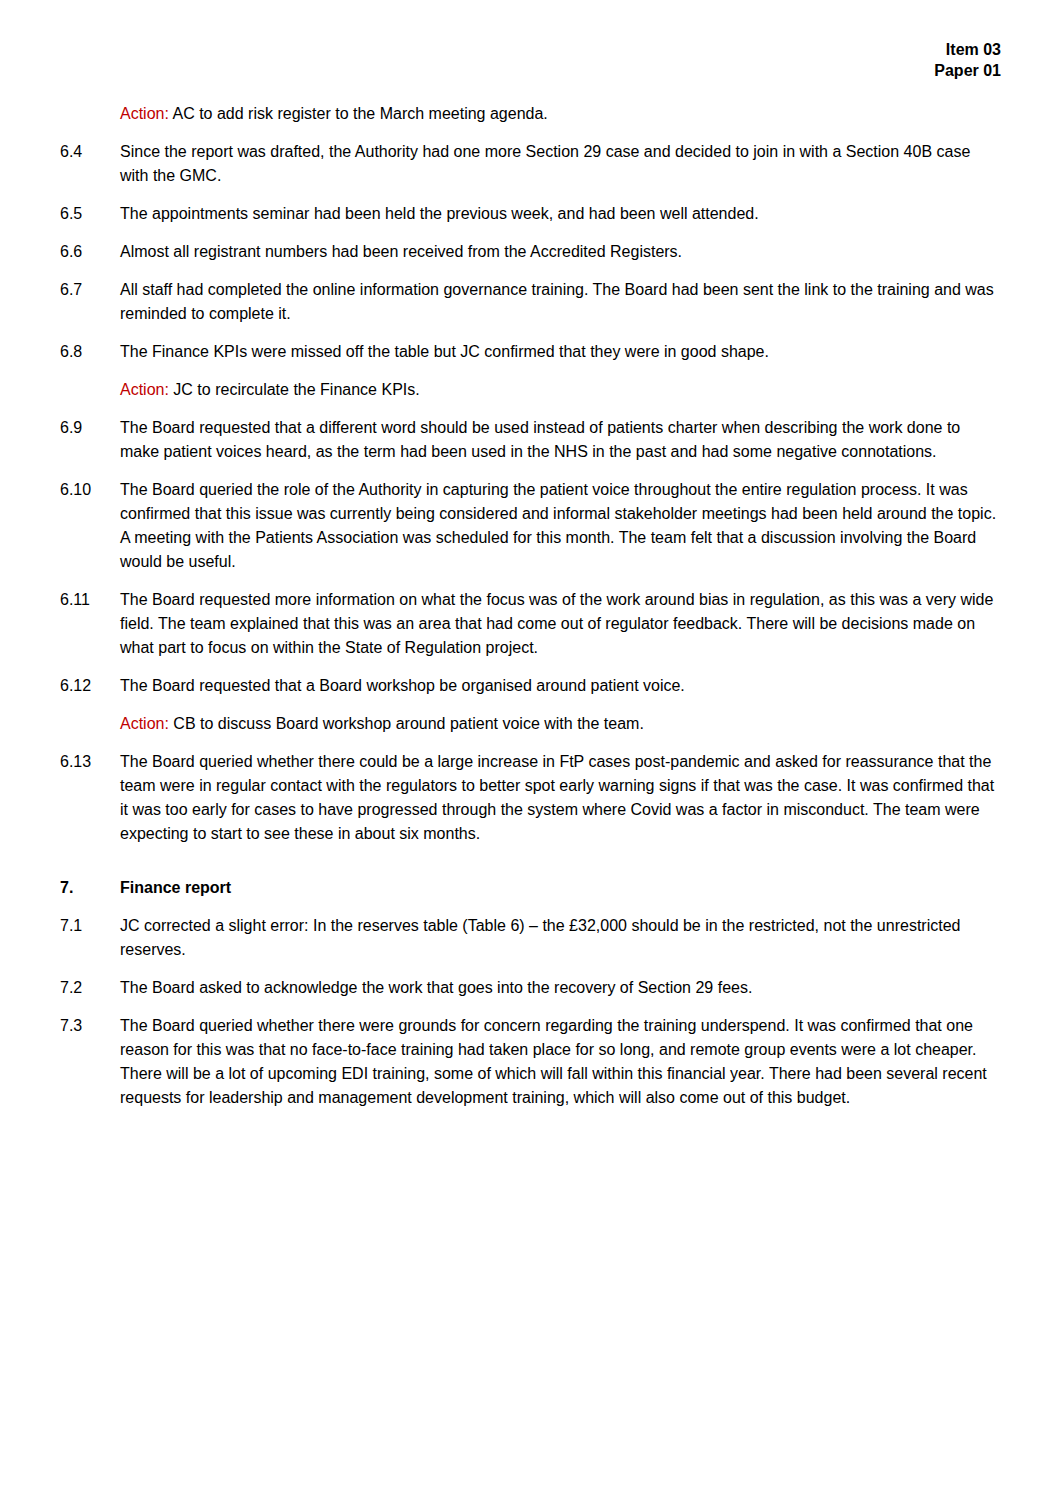Item 03
Paper 01
Action: AC to add risk register to the March meeting agenda.
6.4
Since the report was drafted, the Authority had one more Section 29 case and decided to join in with a Section 40B case with the GMC.
6.5
The appointments seminar had been held the previous week, and had been well attended.
6.6
Almost all registrant numbers had been received from the Accredited Registers.
6.7
All staff had completed the online information governance training. The Board had been sent the link to the training and was reminded to complete it.
6.8
The Finance KPIs were missed off the table but JC confirmed that they were in good shape.
Action: JC to recirculate the Finance KPIs.
6.9
The Board requested that a different word should be used instead of patients charter when describing the work done to make patient voices heard, as the term had been used in the NHS in the past and had some negative connotations.
6.10
The Board queried the role of the Authority in capturing the patient voice throughout the entire regulation process. It was confirmed that this issue was currently being considered and informal stakeholder meetings had been held around the topic. A meeting with the Patients Association was scheduled for this month. The team felt that a discussion involving the Board would be useful.
6.11
The Board requested more information on what the focus was of the work around bias in regulation, as this was a very wide field. The team explained that this was an area that had come out of regulator feedback. There will be decisions made on what part to focus on within the State of Regulation project.
6.12
The Board requested that a Board workshop be organised around patient voice.
Action: CB to discuss Board workshop around patient voice with the team.
6.13
The Board queried whether there could be a large increase in FtP cases post-pandemic and asked for reassurance that the team were in regular contact with the regulators to better spot early warning signs if that was the case. It was confirmed that it was too early for cases to have progressed through the system where Covid was a factor in misconduct. The team were expecting to start to see these in about six months.
7. Finance report
7.1
JC corrected a slight error: In the reserves table (Table 6) – the £32,000 should be in the restricted, not the unrestricted reserves.
7.2
The Board asked to acknowledge the work that goes into the recovery of Section 29 fees.
7.3
The Board queried whether there were grounds for concern regarding the training underspend. It was confirmed that one reason for this was that no face-to-face training had taken place for so long, and remote group events were a lot cheaper. There will be a lot of upcoming EDI training, some of which will fall within this financial year. There had been several recent requests for leadership and management development training, which will also come out of this budget.